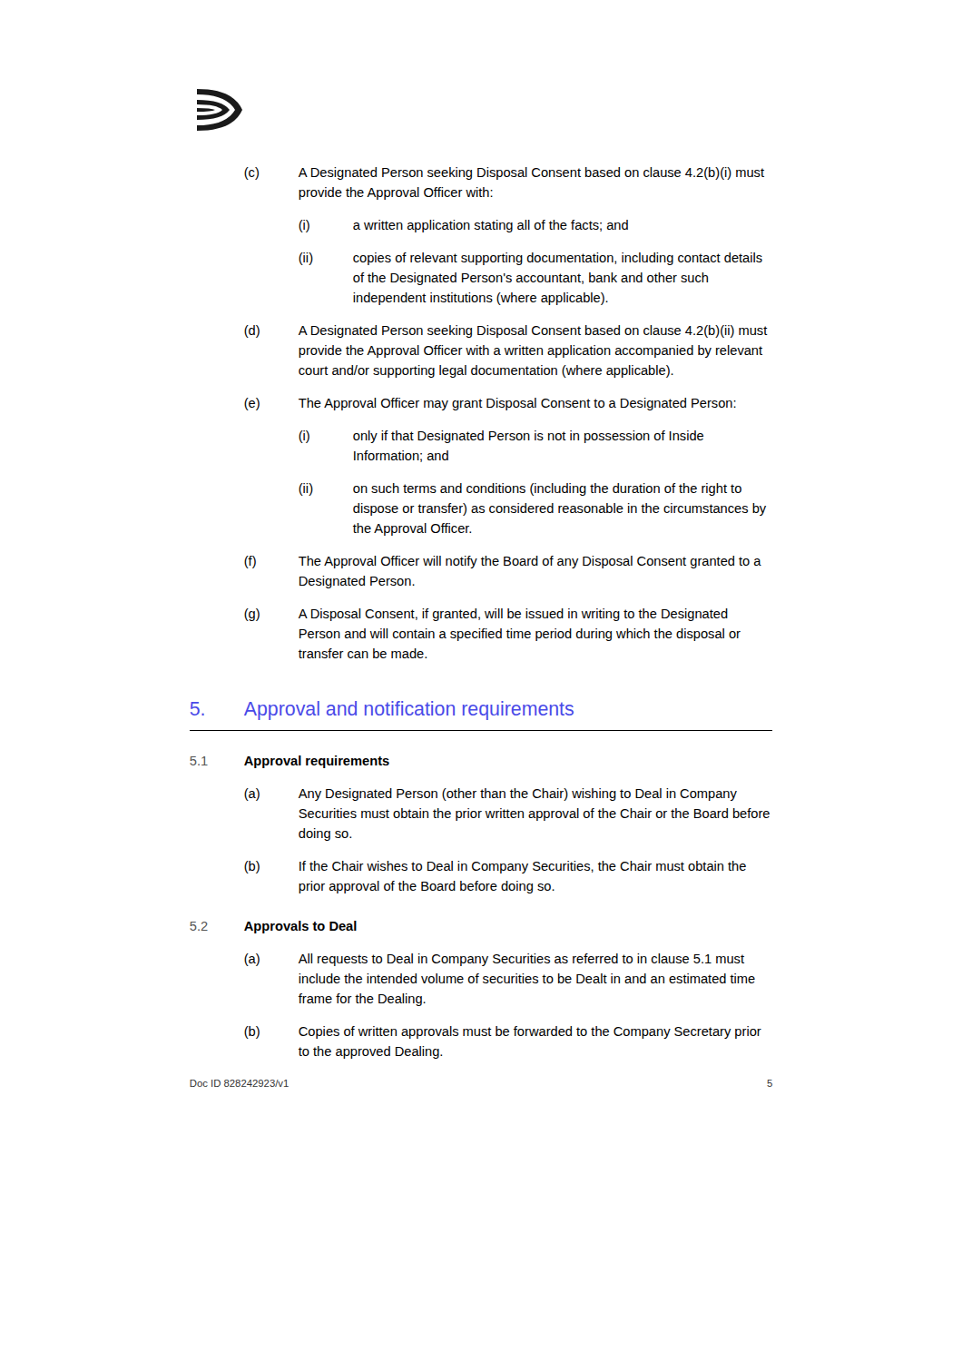(c)
A Designated Person seeking Disposal Consent based on clause 4.2(b)(i) must provide the Approval Officer with:
(i)
a written application stating all of the facts; and
(ii)
copies of relevant supporting documentation, including contact details of the Designated Person's accountant, bank and other such independent institutions (where applicable).
(d)
A Designated Person seeking Disposal Consent based on clause 4.2(b)(ii) must provide the Approval Officer with a written application accompanied by relevant court and/or supporting legal documentation (where applicable).
(e)
The Approval Officer may grant Disposal Consent to a Designated Person:
(i)
only if that Designated Person is not in possession of Inside Information; and
(ii)
on such terms and conditions (including the duration of the right to dispose or transfer) as considered reasonable in the circumstances by the Approval Officer.
(f)
The Approval Officer will notify the Board of any Disposal Consent granted to a Designated Person.
(g)
A Disposal Consent, if granted, will be issued in writing to the Designated Person and will contain a specified time period during which the disposal or transfer can be made.
5. Approval and notification requirements
5.1 Approval requirements
(a)
Any Designated Person (other than the Chair) wishing to Deal in Company Securities must obtain the prior written approval of the Chair or the Board before doing so.
(b)
If the Chair wishes to Deal in Company Securities, the Chair must obtain the prior approval of the Board before doing so.
5.2 Approvals to Deal
(a)
All requests to Deal in Company Securities as referred to in clause 5.1 must include the intended volume of securities to be Dealt in and an estimated time frame for the Dealing.
(b)
Copies of written approvals must be forwarded to the Company Secretary prior to the approved Dealing.
Doc ID 828242923/v1
5